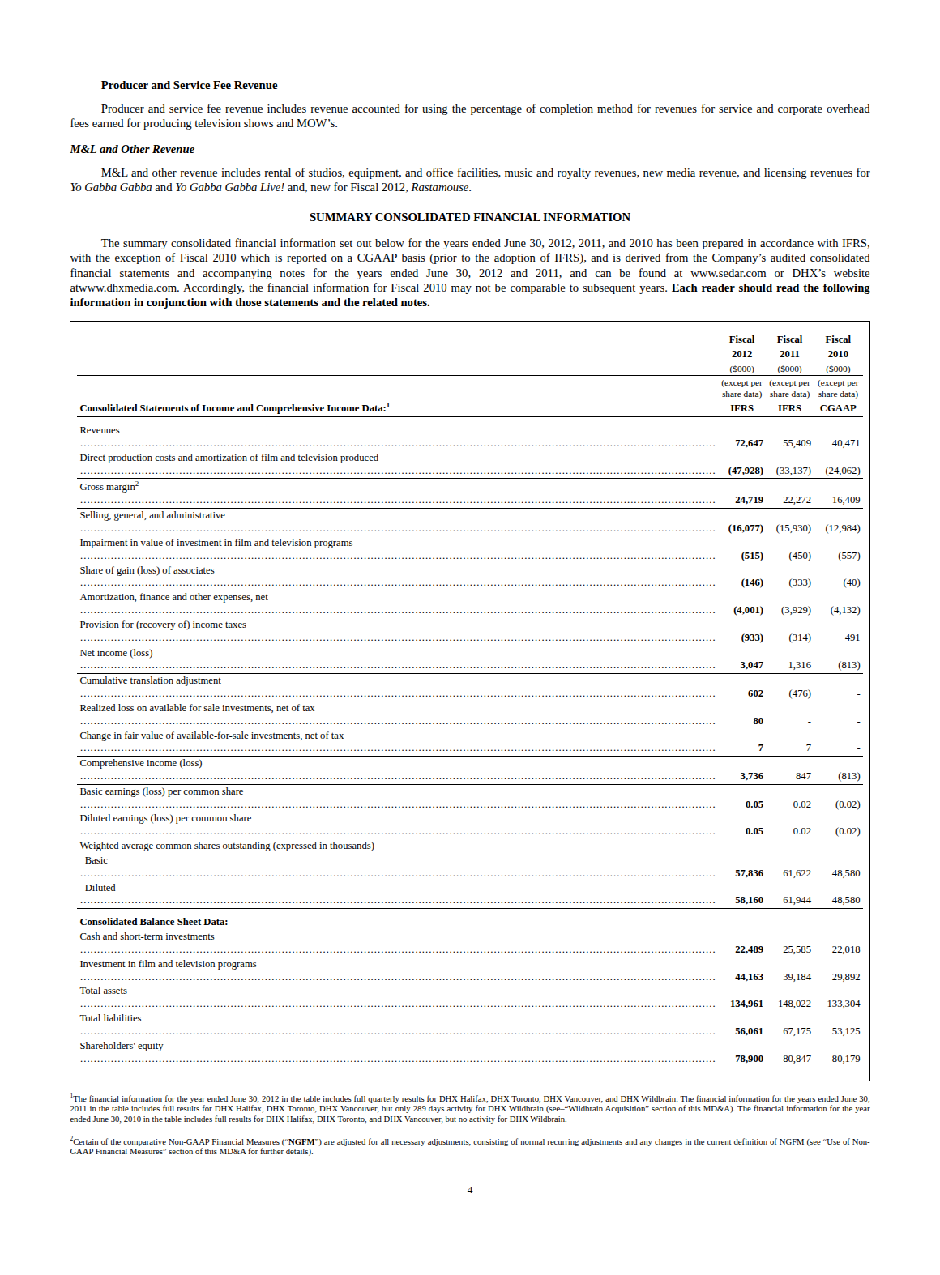Producer and Service Fee Revenue
Producer and service fee revenue includes revenue accounted for using the percentage of completion method for revenues for service and corporate overhead fees earned for producing television shows and MOW’s.
M&L and Other Revenue
M&L and other revenue includes rental of studios, equipment, and office facilities, music and royalty revenues, new media revenue, and licensing revenues for Yo Gabba Gabba and Yo Gabba Gabba Live! and, new for Fiscal 2012, Rastamouse.
SUMMARY CONSOLIDATED FINANCIAL INFORMATION
The summary consolidated financial information set out below for the years ended June 30, 2012, 2011, and 2010 has been prepared in accordance with IFRS, with the exception of Fiscal 2010 which is reported on a CGAAP basis (prior to the adoption of IFRS), and is derived from the Company’s audited consolidated financial statements and accompanying notes for the years ended June 30, 2012 and 2011, and can be found at www.sedar.com or DHX’s website atwww.dhxmedia.com. Accordingly, the financial information for Fiscal 2010 may not be comparable to subsequent years. Each reader should read the following information in conjunction with those statements and the related notes.
| | Fiscal | Fiscal | Fiscal |
| | 2012 | 2011 | 2010 |
| | ($000) | ($000) | ($000) |
| | (except per share data) | (except per share data) | (except per share data) |
| Consolidated Statements of Income and Comprehensive Income Data: 1 | IFRS | IFRS | CGAAP |
| Revenues | 72,647 | 55,409 | 40,471 |
| Direct production costs and amortization of film and television produced | (47,928) | (33,137) | (24,062) |
| Gross margin 2 | 24,719 | 22,272 | 16,409 |
| Selling, general, and administrative | (16,077) | (15,930) | (12,984) |
| Impairment in value of investment in film and television programs | (515) | (450) | (557) |
| Share of gain (loss) of associates | (146) | (333) | (40) |
| Amortization, finance and other expenses, net | (4,001) | (3,929) | (4,132) |
| Provision for (recovery of) income taxes | (933) | (314) | 491 |
| Net income (loss) | 3,047 | 1,316 | (813) |
| Cumulative translation adjustment | 602 | (476) | - |
| Realized loss on available for sale investments, net of tax | 80 | - | - |
| Change in fair value of available-for-sale investments, net of tax | 7 | 7 | - |
| Comprehensive income (loss) | 3,736 | 847 | (813) |
| Basic earnings (loss) per common share | 0.05 | 0.02 | (0.02) |
| Diluted earnings (loss) per common share | 0.05 | 0.02 | (0.02) |
| Weighted average common shares outstanding (expressed in thousands) | | | |
| Basic | 57,836 | 61,622 | 48,580 |
| Diluted | 58,160 | 61,944 | 48,580 |
| Consolidated Balance Sheet Data: | | | |
| Cash and short-term investments | 22,489 | 25,585 | 22,018 |
| Investment in film and television programs | 44,163 | 39,184 | 29,892 |
| Total assets | 134,961 | 148,022 | 133,304 |
| Total liabilities | 56,061 | 67,175 | 53,125 |
| Shareholders' equity | 78,900 | 80,847 | 80,179 |
1The financial information for the year ended June 30, 2012 in the table includes full quarterly results for DHX Halifax, DHX Toronto, DHX Vancouver, and DHX Wildbrain. The financial information for the years ended June 30, 2011 in the table includes full results for DHX Halifax, DHX Toronto, DHX Vancouver, but only 289 days activity for DHX Wildbrain (see–“Wildbrain Acquisition” section of this MD&A). The financial information for the year ended June 30, 2010 in the table includes full results for DHX Halifax, DHX Toronto, and DHX Vancouver, but no activity for DHX Wildbrain.
2Certain of the comparative Non-GAAP Financial Measures (“NGFM”) are adjusted for all necessary adjustments, consisting of normal recurring adjustments and any changes in the current definition of NGFM (see “Use of Non-GAAP Financial Measures” section of this MD&A for further details).
4